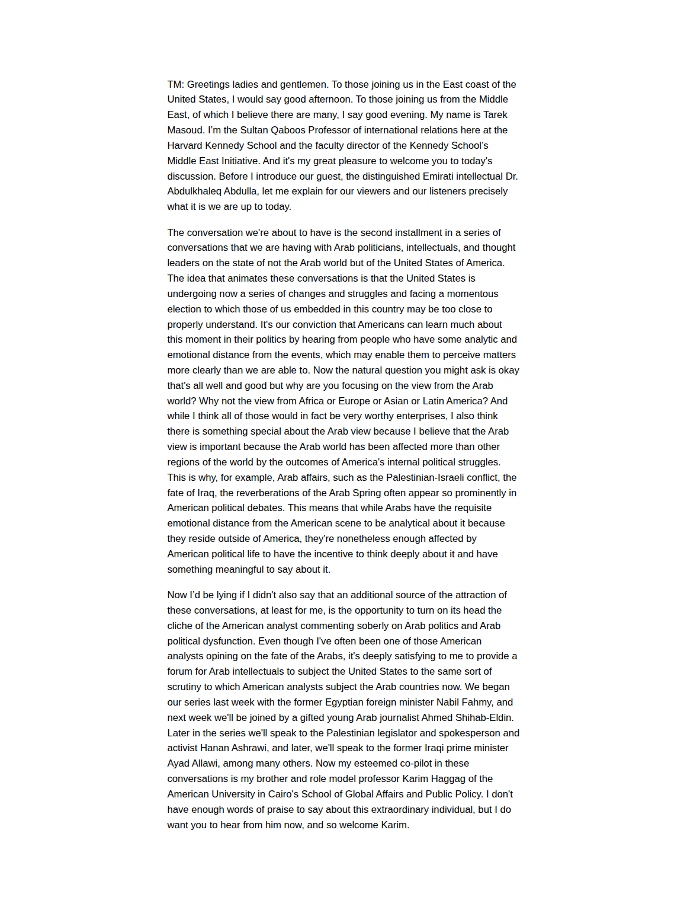TM: Greetings ladies and gentlemen. To those joining us in the East coast of the United States, I would say good afternoon. To those joining us from the Middle East, of which I believe there are many, I say good evening. My name is Tarek Masoud. I’m the Sultan Qaboos Professor of international relations here at the Harvard Kennedy School and the faculty director of the Kennedy School’s Middle East Initiative. And it's my great pleasure to welcome you to today's discussion. Before I introduce our guest, the distinguished Emirati intellectual Dr. Abdulkhaleq Abdulla, let me explain for our viewers and our listeners precisely what it is we are up to today.
The conversation we're about to have is the second installment in a series of conversations that we are having with Arab politicians, intellectuals, and thought leaders on the state of not the Arab world but of the United States of America. The idea that animates these conversations is that the United States is undergoing now a series of changes and struggles and facing a momentous election to which those of us embedded in this country may be too close to properly understand. It's our conviction that Americans can learn much about this moment in their politics by hearing from people who have some analytic and emotional distance from the events, which may enable them to perceive matters more clearly than we are able to. Now the natural question you might ask is okay that's all well and good but why are you focusing on the view from the Arab world? Why not the view from Africa or Europe or Asian or Latin America? And while I think all of those would in fact be very worthy enterprises, I also think there is something special about the Arab view because I believe that the Arab view is important because the Arab world has been affected more than other regions of the world by the outcomes of America's internal political struggles. This is why, for example, Arab affairs, such as the Palestinian-Israeli conflict, the fate of Iraq, the reverberations of the Arab Spring often appear so prominently in American political debates. This means that while Arabs have the requisite emotional distance from the American scene to be analytical about it because they reside outside of America, they're nonetheless enough affected by American political life to have the incentive to think deeply about it and have something meaningful to say about it.
Now I’d be lying if I didn't also say that an additional source of the attraction of these conversations, at least for me, is the opportunity to turn on its head the cliche of the American analyst commenting soberly on Arab politics and Arab political dysfunction. Even though I've often been one of those American analysts opining on the fate of the Arabs, it's deeply satisfying to me to provide a forum for Arab intellectuals to subject the United States to the same sort of scrutiny to which American analysts subject the Arab countries now. We began our series last week with the former Egyptian foreign minister Nabil Fahmy, and next week we'll be joined by a gifted young Arab journalist Ahmed Shihab-Eldin. Later in the series we'll speak to the Palestinian legislator and spokesperson and activist Hanan Ashrawi, and later, we'll speak to the former Iraqi prime minister Ayad Allawi, among many others. Now my esteemed co-pilot in these conversations is my brother and role model professor Karim Haggag of the American University in Cairo's School of Global Affairs and Public Policy. I don't have enough words of praise to say about this extraordinary individual, but I do want you to hear from him now, and so welcome Karim.